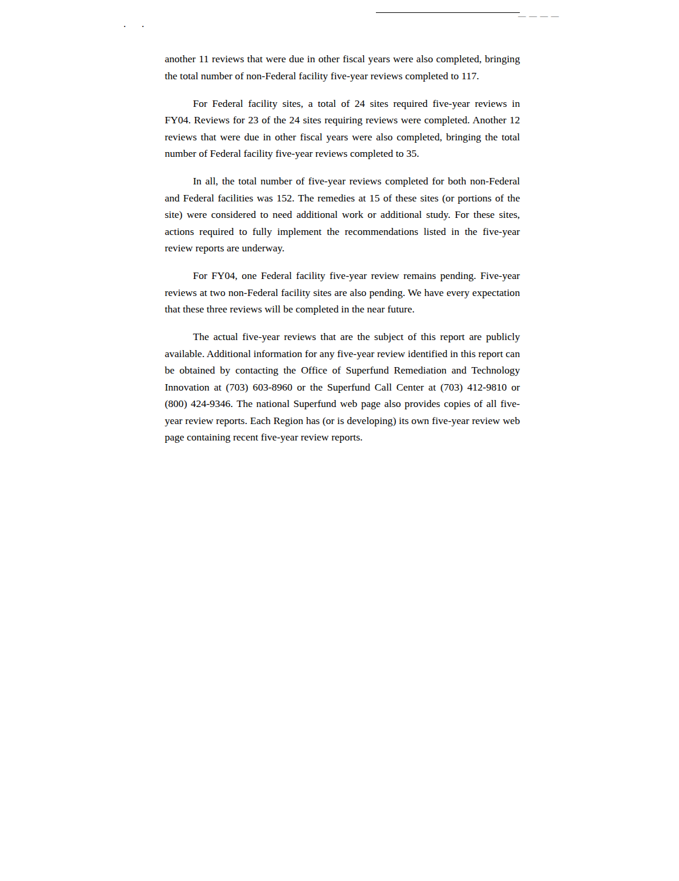..
— — — —
another 11 reviews that were due in other fiscal years were also completed, bringing the total number of non-Federal facility five-year reviews completed to 117.
For Federal facility sites, a total of 24 sites required five-year reviews in FY04. Reviews for 23 of the 24 sites requiring reviews were completed. Another 12 reviews that were due in other fiscal years were also completed, bringing the total number of Federal facility five-year reviews completed to 35.
In all, the total number of five-year reviews completed for both non-Federal and Federal facilities was 152. The remedies at 15 of these sites (or portions of the site) were considered to need additional work or additional study. For these sites, actions required to fully implement the recommendations listed in the five-year review reports are underway.
For FY04, one Federal facility five-year review remains pending. Five-year reviews at two non-Federal facility sites are also pending. We have every expectation that these three reviews will be completed in the near future.
The actual five-year reviews that are the subject of this report are publicly available. Additional information for any five-year review identified in this report can be obtained by contacting the Office of Superfund Remediation and Technology Innovation at (703) 603-8960 or the Superfund Call Center at (703) 412-9810 or (800) 424-9346. The national Superfund web page also provides copies of all five-year review reports. Each Region has (or is developing) its own five-year review web page containing recent five-year review reports.